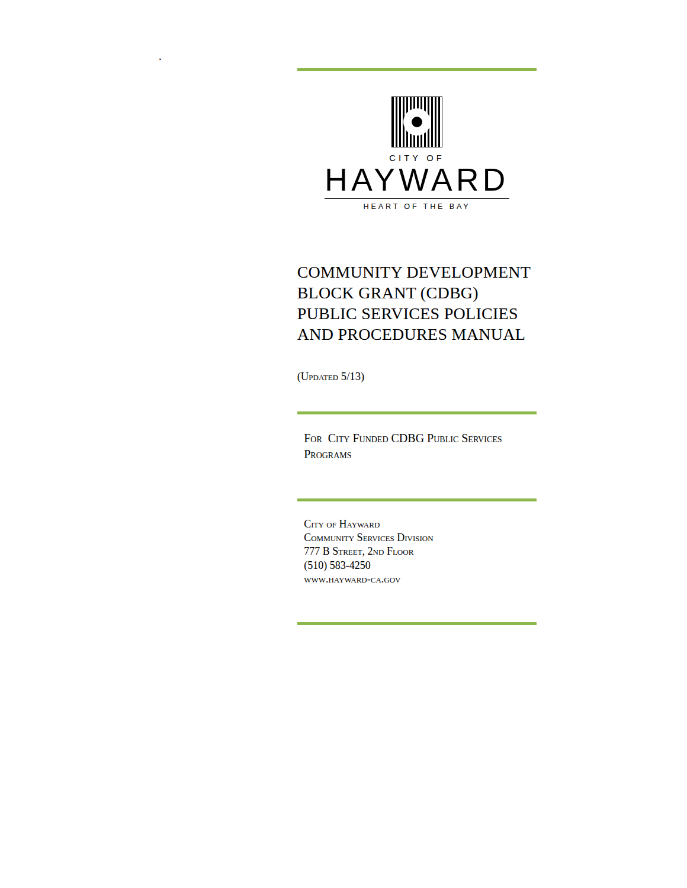.
CITY OF
HAYWARD
HEART OF THE BAY
Community Development Block Grant (CDBG) Public services policies and procedures manual
(Updated 5/13)
For City Funded CDBG Public Services Programs
City of Hayward
Community Services Division
777 B Street, 2nd Floor
(510) 583-4250
www.hayward-ca.gov